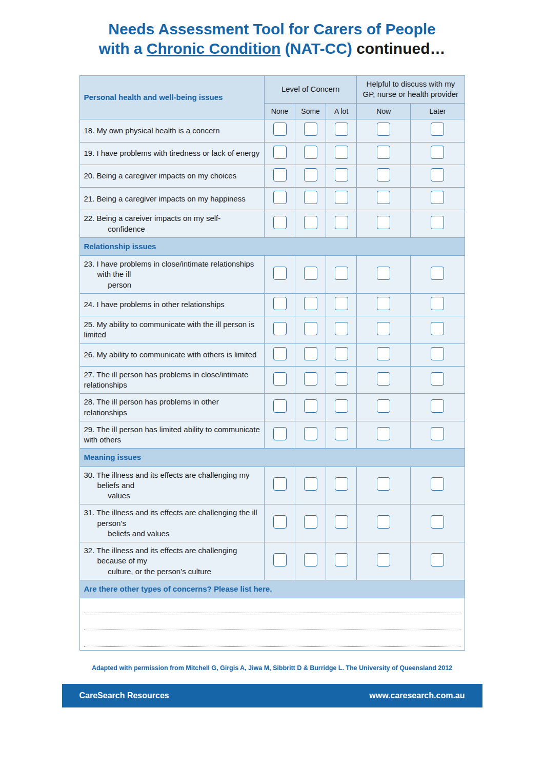Needs Assessment Tool for Carers of People
with a Chronic Condition (NAT-CC) continued…
| Personal health and well-being issues | Level of Concern | Helpful to discuss with my GP, nurse or health provider |
| --- | --- | --- |
| None | Some | A lot | Now | Later |
| 18. My own physical health is a concern | | | | | |
| 19. I have problems with tiredness or lack of energy | | | | | |
| 20. Being a caregiver impacts on my choices | | | | | |
| 21. Being a caregiver impacts on my happiness | | | | | |
| 22. Being a careiver impacts on my self- confidence | | | | | |
| Relationship issues |
| 23. I have problems in close/intimate relationships with the ill person | | | | | |
| 24. I have problems in other relationships | | | | | |
| 25. My ability to communicate with the ill person is limited | | | | | |
| 26. My ability to communicate with others is limited | | | | | |
| 27. The ill person has problems in close/intimate relationships | | | | | |
| 28. The ill person has problems in other relationships | | | | | |
| 29. The ill person has limited ability to communicate with others | | | | | |
| Meaning issues |
| 30. The illness and its effects are challenging my beliefs and values | | | | | |
| 31. The illness and its effects are challenging the ill person’s beliefs and values | | | | | |
| 32. The illness and its effects are challenging because of my culture, or the person’s culture | | | | | |
| Are there other types of concerns? Please list here. |
Adapted with permission from Mitchell G, Girgis A, Jiwa M, Sibbritt D & Burridge L. The University of Queensland 2012
CareSearch Resources www.caresearch.com.au